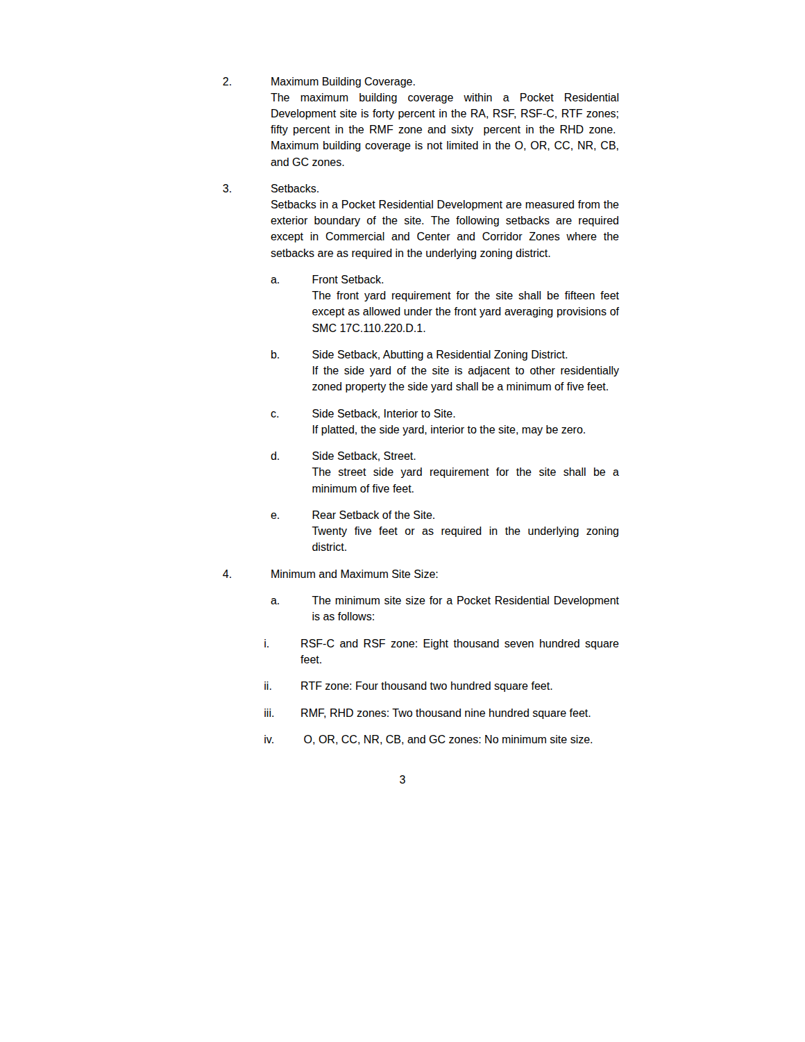2.
Maximum Building Coverage.
The maximum building coverage within a Pocket Residential Development site is forty percent in the RA, RSF, RSF-C, RTF zones; fifty percent in the RMF zone and sixty percent in the RHD zone. Maximum building coverage is not limited in the O, OR, CC, NR, CB, and GC zones.
3.
Setbacks.
Setbacks in a Pocket Residential Development are measured from the exterior boundary of the site. The following setbacks are required except in Commercial and Center and Corridor Zones where the setbacks are as required in the underlying zoning district.
a.
Front Setback.
The front yard requirement for the site shall be fifteen feet except as allowed under the front yard averaging provisions of SMC 17C.110.220.D.1.
b.
Side Setback, Abutting a Residential Zoning District.
If the side yard of the site is adjacent to other residentially zoned property the side yard shall be a minimum of five feet.
c.
Side Setback, Interior to Site.
If platted, the side yard, interior to the site, may be zero.
d.
Side Setback, Street.
The street side yard requirement for the site shall be a minimum of five feet.
e.
Rear Setback of the Site.
Twenty five feet or as required in the underlying zoning district.
4.
Minimum and Maximum Site Size:
a.
The minimum site size for a Pocket Residential Development is as follows:
i.
RSF-C and RSF zone: Eight thousand seven hundred square feet.
ii.
RTF zone: Four thousand two hundred square feet.
iii.
RMF, RHD zones: Two thousand nine hundred square feet.
iv.
O, OR, CC, NR, CB, and GC zones: No minimum site size.
3